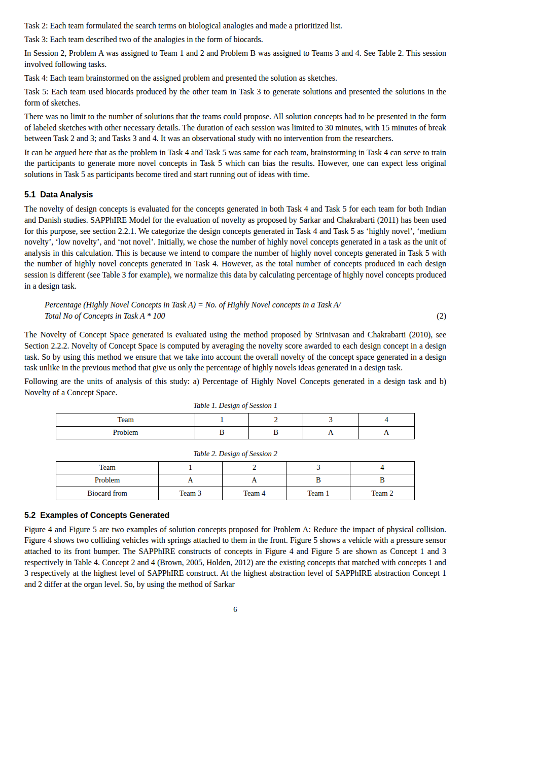Task 2: Each team formulated the search terms on biological analogies and made a prioritized list.
Task 3: Each team described two of the analogies in the form of biocards.
In Session 2, Problem A was assigned to Team 1 and 2 and Problem B was assigned to Teams 3 and 4. See Table 2. This session involved following tasks.
Task 4: Each team brainstormed on the assigned problem and presented the solution as sketches.
Task 5: Each team used biocards produced by the other team in Task 3 to generate solutions and presented the solutions in the form of sketches.
There was no limit to the number of solutions that the teams could propose. All solution concepts had to be presented in the form of labeled sketches with other necessary details. The duration of each session was limited to 30 minutes, with 15 minutes of break between Task 2 and 3; and Tasks 3 and 4. It was an observational study with no intervention from the researchers.
It can be argued here that as the problem in Task 4 and Task 5 was same for each team, brainstorming in Task 4 can serve to train the participants to generate more novel concepts in Task 5 which can bias the results. However, one can expect less original solutions in Task 5 as participants become tired and start running out of ideas with time.
5.1 Data Analysis
The novelty of design concepts is evaluated for the concepts generated in both Task 4 and Task 5 for each team for both Indian and Danish studies. SAPPhIRE Model for the evaluation of novelty as proposed by Sarkar and Chakrabarti (2011) has been used for this purpose, see section 2.2.1. We categorize the design concepts generated in Task 4 and Task 5 as ‘highly novel’, ‘medium novelty’, ‘low novelty’, and ‘not novel’. Initially, we chose the number of highly novel concepts generated in a task as the unit of analysis in this calculation. This is because we intend to compare the number of highly novel concepts generated in Task 5 with the number of highly novel concepts generated in Task 4. However, as the total number of concepts produced in each design session is different (see Table 3 for example), we normalize this data by calculating percentage of highly novel concepts produced in a design task.
Percentage (Highly Novel Concepts in Task A) = No. of Highly Novel concepts in a Task A/
Total No of Concepts in Task A * 100 (2)
The Novelty of Concept Space generated is evaluated using the method proposed by Srinivasan and Chakrabarti (2010), see Section 2.2.2. Novelty of Concept Space is computed by averaging the novelty score awarded to each design concept in a design task. So by using this method we ensure that we take into account the overall novelty of the concept space generated in a design task unlike in the previous method that give us only the percentage of highly novels ideas generated in a design task.
Following are the units of analysis of this study: a) Percentage of Highly Novel Concepts generated in a design task and b) Novelty of a Concept Space.
Table 1. Design of Session 1
| Team | 1 | 2 | 3 | 4 |
| Problem | B | B | A | A |
Table 2. Design of Session 2
| Team | 1 | 2 | 3 | 4 |
| Problem | A | A | B | B |
| Biocard from | Team 3 | Team 4 | Team 1 | Team 2 |
5.2 Examples of Concepts Generated
Figure 4 and Figure 5 are two examples of solution concepts proposed for Problem A: Reduce the impact of physical collision. Figure 4 shows two colliding vehicles with springs attached to them in the front. Figure 5 shows a vehicle with a pressure sensor attached to its front bumper. The SAPPhIRE constructs of concepts in Figure 4 and Figure 5 are shown as Concept 1 and 3 respectively in Table 4. Concept 2 and 4 (Brown, 2005, Holden, 2012) are the existing concepts that matched with concepts 1 and 3 respectively at the highest level of SAPPhIRE construct. At the highest abstraction level of SAPPhIRE abstraction Concept 1 and 2 differ at the organ level. So, by using the method of Sarkar
6